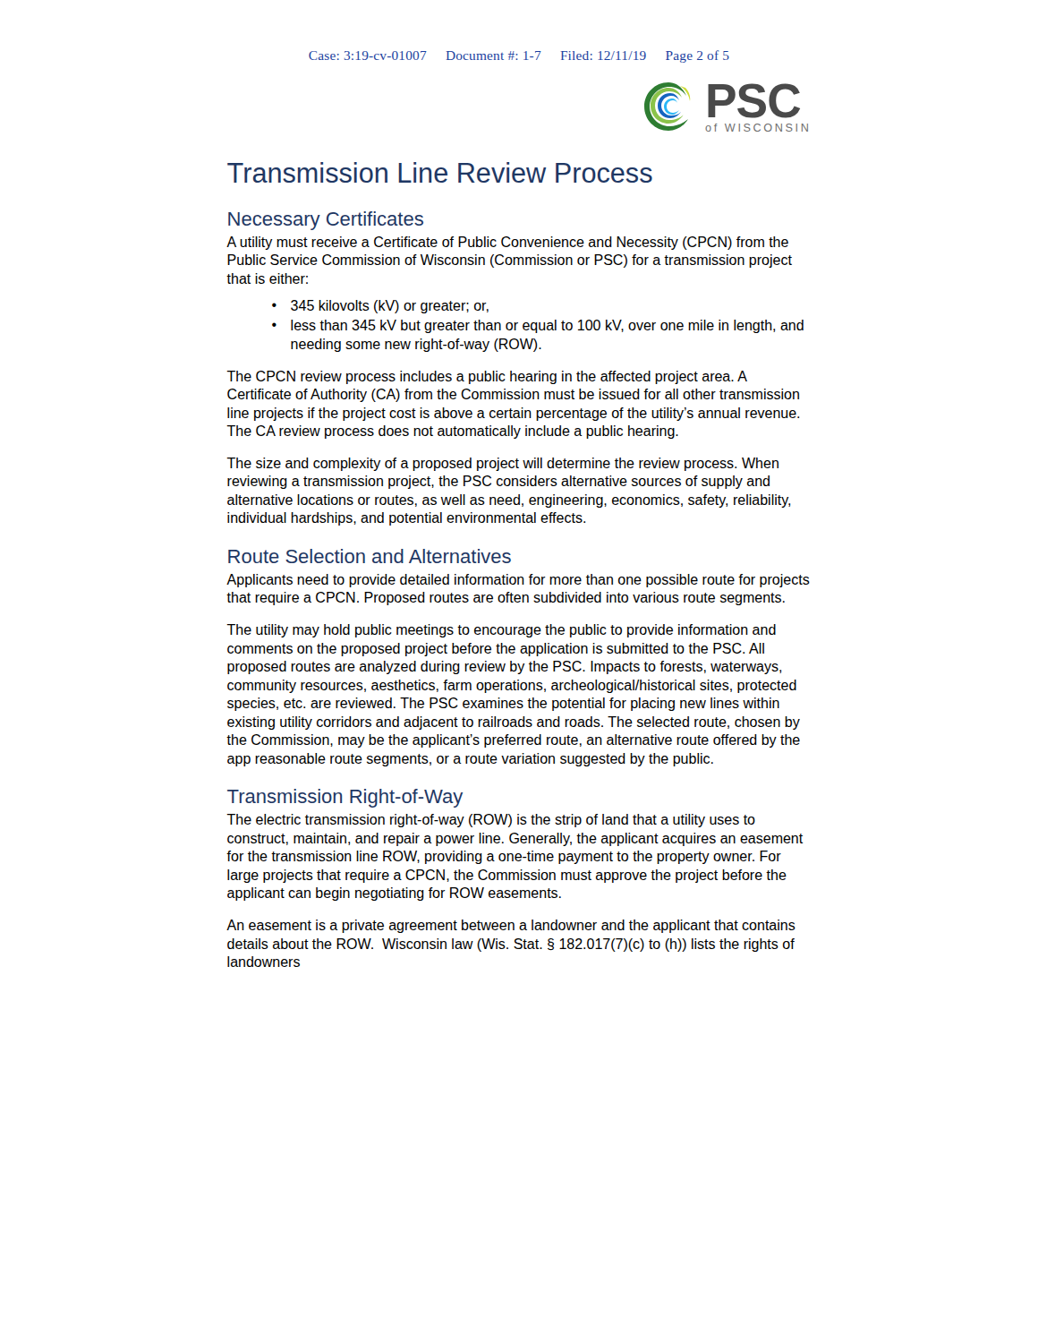Case: 3:19-cv-01007 Document #: 1-7 Filed: 12/11/19 Page 2 of 5
PSC of WISCONSIN
Transmission Line Review Process
Necessary Certificates
A utility must receive a Certificate of Public Convenience and Necessity (CPCN) from the Public Service Commission of Wisconsin (Commission or PSC) for a transmission project that is either:
345 kilovolts (kV) or greater; or,
less than 345 kV but greater than or equal to 100 kV, over one mile in length, and needing some new right-of-way (ROW).
The CPCN review process includes a public hearing in the affected project area. A Certificate of Authority (CA) from the Commission must be issued for all other transmission line projects if the project cost is above a certain percentage of the utility’s annual revenue. The CA review process does not automatically include a public hearing.
The size and complexity of a proposed project will determine the review process. When reviewing a transmission project, the PSC considers alternative sources of supply and alternative locations or routes, as well as need, engineering, economics, safety, reliability, individual hardships, and potential environmental effects.
Route Selection and Alternatives
Applicants need to provide detailed information for more than one possible route for projects that require a CPCN. Proposed routes are often subdivided into various route segments.
The utility may hold public meetings to encourage the public to provide information and comments on the proposed project before the application is submitted to the PSC. All proposed routes are analyzed during review by the PSC. Impacts to forests, waterways, community resources, aesthetics, farm operations, archeological/historical sites, protected species, etc. are reviewed. The PSC examines the potential for placing new lines within existing utility corridors and adjacent to railroads and roads. The selected route, chosen by the Commission, may be the applicant’s preferred route, an alternative route offered by the app reasonable route segments, or a route variation suggested by the public.
Transmission Right-of-Way
The electric transmission right-of-way (ROW) is the strip of land that a utility uses to construct, maintain, and repair a power line. Generally, the applicant acquires an easement for the transmission line ROW, providing a one-time payment to the property owner. For large projects that require a CPCN, the Commission must approve the project before the applicant can begin negotiating for ROW easements.
An easement is a private agreement between a landowner and the applicant that contains details about the ROW. Wisconsin law (Wis. Stat. § 182.017(7)(c) to (h)) lists the rights of landowners